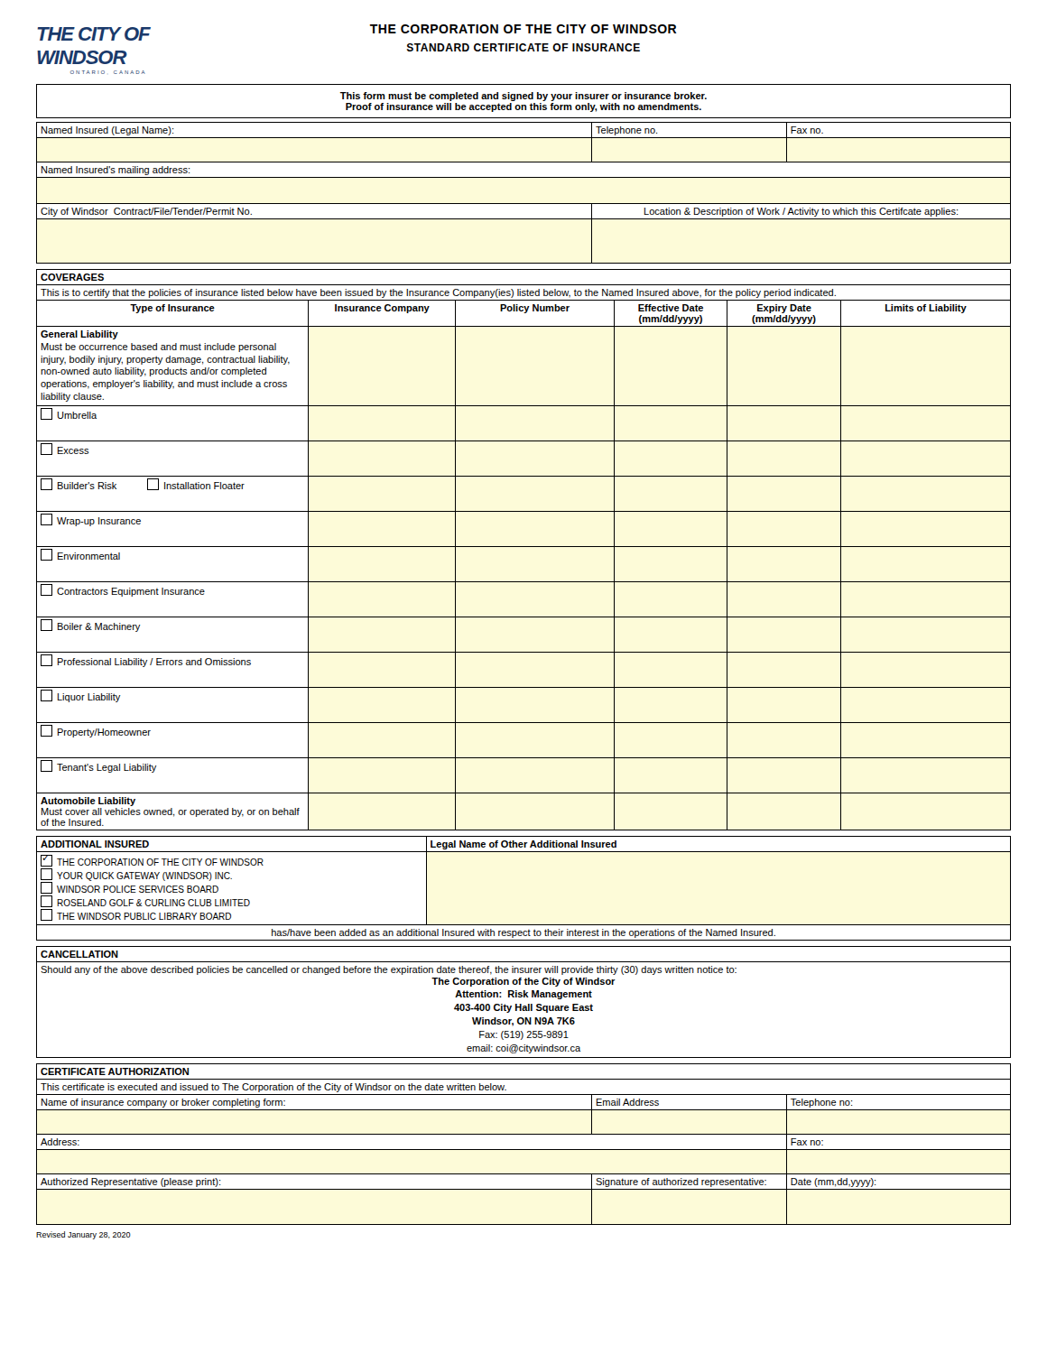THE CITY OF
WINDSOR
ONTARIO, CANADA
THE CORPORATION OF THE CITY OF WINDSOR
STANDARD CERTIFICATE OF INSURANCE
| This form must be completed and signed by your insurer or insurance broker. Proof of insurance will be accepted on this form only, with no amendments. |
| Named Insured (Legal Name): | Telephone no. | Fax no. |
| Named Insured's mailing address: |
| City of Windsor Contract/File/Tender/Permit No. | Location & Description of Work / Activity to which this Certifcate applies: |
| COVERAGES |
| This is to certify that the policies of insurance listed below have been issued by the Insurance Company(ies) listed below, to the Named Insured above, for the policy period indicated. |
| Type of Insurance | Insurance Company | Policy Number | Effective Date (mm/dd/yyyy) | Expiry Date (mm/dd/yyyy) | Limits of Liability |
| General Liability Must be occurrence based and must include personal injury, bodily injury, property damage, contractual liability, non-owned auto liability, products and/or completed operations, employer's liability, and must include a cross liability clause. | | | | | |
| Umbrella | | | | | |
| Excess | | | | | |
| Builder's Risk Installation Floater | | | | | |
| Wrap-up Insurance | | | | | |
| Environmental | | | | | |
| Contractors Equipment Insurance | | | | | |
| Boiler & Machinery | | | | | |
| Professional Liability / Errors and Omissions | | | | | |
| Liquor Liability | | | | | |
| Property/Homeowner | | | | | |
| Tenant's Legal Liability | | | | | |
| Automobile Liability Must cover all vehicles owned, or operated by, or on behalf of the Insured. | | | | | |
| ADDITIONAL INSURED | Legal Name of Other Additional Insured |
| THE CORPORATION OF THE CITY OF WINDSOR YOUR QUICK GATEWAY (WINDSOR) INC. WINDSOR POLICE SERVICES BOARD ROSELAND GOLF & CURLING CLUB LIMITED THE WINDSOR PUBLIC LIBRARY BOARD | |
| has/have been added as an additional Insured with respect to their interest in the operations of the Named Insured. |
| CANCELLATION |
| Should any of the above described policies be cancelled or changed before the expiration date thereof, the insurer will provide thirty (30) days written notice to: The Corporation of the City of Windsor Attention: Risk Management 403-400 City Hall Square East Windsor, ON N9A 7K6 Fax: (519) 255-9891 email: coi@citywindsor.ca |
| CERTIFICATE AUTHORIZATION |
| This certificate is executed and issued to The Corporation of the City of Windsor on the date written below. |
| Name of insurance company or broker completing form: | Email Address | Telephone no: |
| Address: | Fax no: |
| Authorized Representative (please print): | Signature of authorized representative: | Date (mm,dd,yyyy): |
Revised January 28, 2020